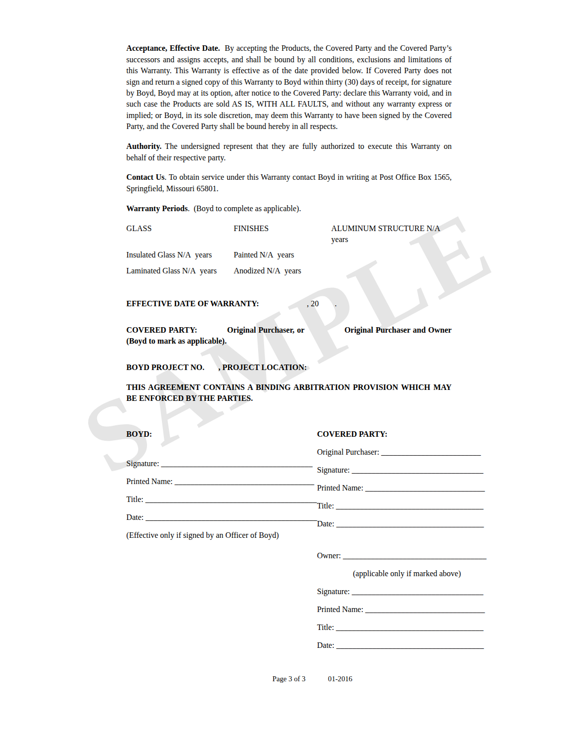SAMPLE
Acceptance, Effective Date. By accepting the Products, the Covered Party and the Covered Party’s successors and assigns accepts, and shall be bound by all conditions, exclusions and limitations of this Warranty. This Warranty is effective as of the date provided below. If Covered Party does not sign and return a signed copy of this Warranty to Boyd within thirty (30) days of receipt, for signature by Boyd, Boyd may at its option, after notice to the Covered Party: declare this Warranty void, and in such case the Products are sold AS IS, WITH ALL FAULTS, and without any warranty express or implied; or Boyd, in its sole discretion, may deem this Warranty to have been signed by the Covered Party, and the Covered Party shall be bound hereby in all respects.
Authority. The undersigned represent that they are fully authorized to execute this Warranty on behalf of their respective party.
Contact Us. To obtain service under this Warranty contact Boyd in writing at Post Office Box 1565, Springfield, Missouri 65801.
Warranty Periods. (Boyd to complete as applicable).
| GLASS | FINISHES | ALUMINUM STRUCTURE N/A years |
| Insulated Glass N/A years | Painted N/A years | |
| Laminated Glass N/A years | Anodized N/A years | |
EFFECTIVE DATE OF WARRANTY: , 20 .
COVERED PARTY: Original Purchaser, or Original Purchaser and Owner (Boyd to mark as applicable).
BOYD PROJECT NO. , PROJECT LOCATION:
THIS AGREEMENT CONTAINS A BINDING ARBITRATION PROVISION WHICH MAY BE ENFORCED BY THE PARTIES.
| BOYD: Signature: ______________________________________ Printed Name: ___________________________________ Title: ___________________________________________ Date: ___________________________________________ (Effective only if signed by an Officer of Boyd) | COVERED PARTY: Original Purchaser: _________________________ Signature: _________________________________ Printed Name: ______________________________ Title: _____________________________________ Date: _____________________________________ Owner: ____________________________________ (applicable only if marked above) Signature: _________________________________ Printed Name: ______________________________ Title: _____________________________________ Date: _____________________________________ |
| | Page 3 of 3 | 01-2016 |